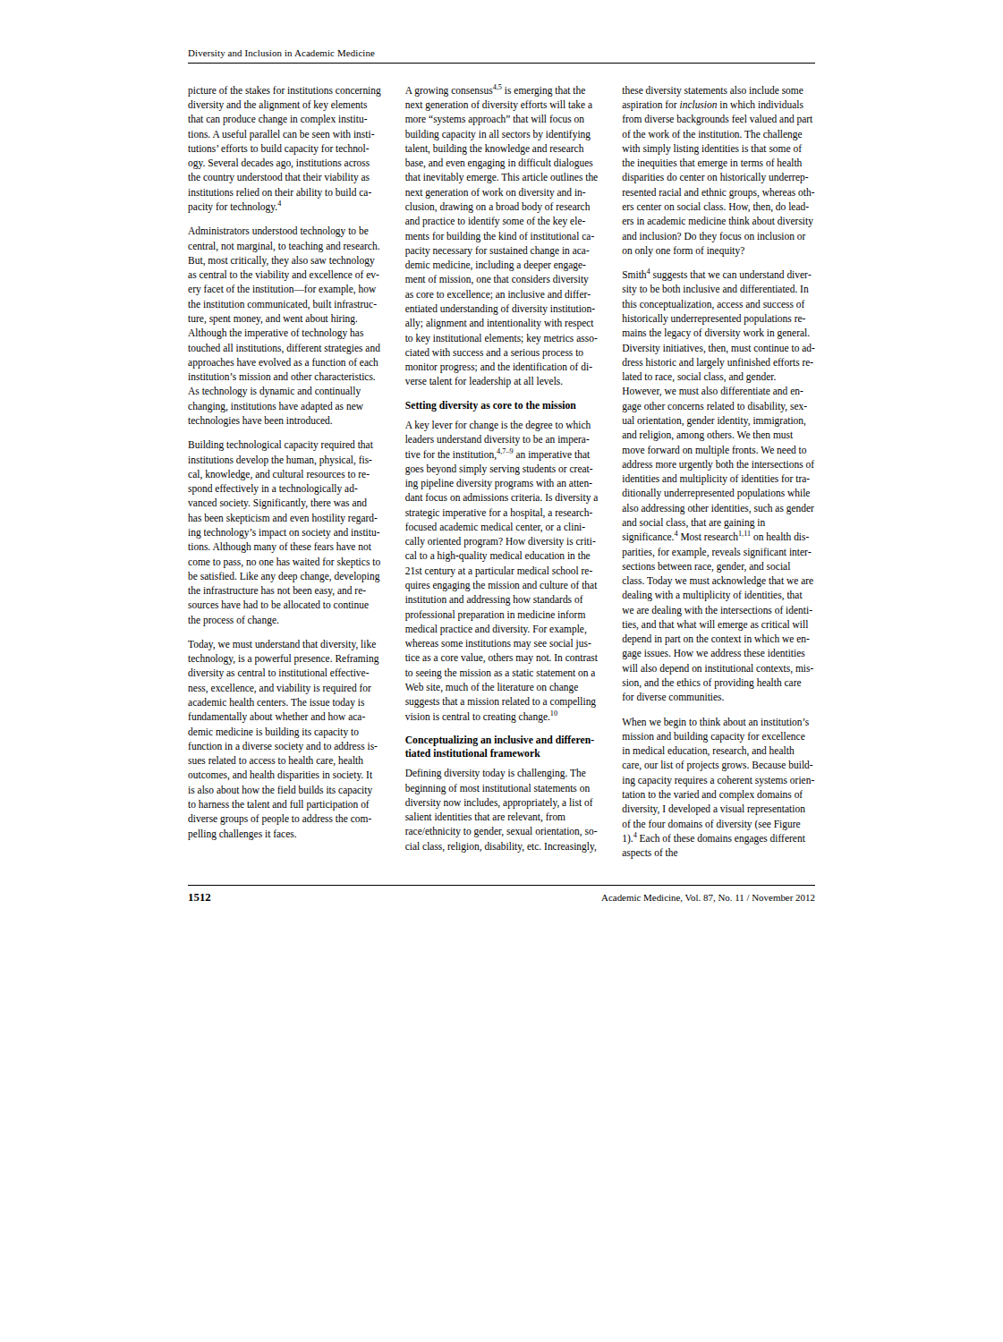Diversity and Inclusion in Academic Medicine
picture of the stakes for institutions concerning diversity and the alignment of key elements that can produce change in complex institutions. A useful parallel can be seen with institutions’ efforts to build capacity for technology. Several decades ago, institutions across the country understood that their viability as institutions relied on their ability to build capacity for technology.4
Administrators understood technology to be central, not marginal, to teaching and research. But, most critically, they also saw technology as central to the viability and excellence of every facet of the institution—for example, how the institution communicated, built infrastructure, spent money, and went about hiring. Although the imperative of technology has touched all institutions, different strategies and approaches have evolved as a function of each institution’s mission and other characteristics. As technology is dynamic and continually changing, institutions have adapted as new technologies have been introduced.
Building technological capacity required that institutions develop the human, physical, fiscal, knowledge, and cultural resources to respond effectively in a technologically advanced society. Significantly, there was and has been skepticism and even hostility regarding technology’s impact on society and institutions. Although many of these fears have not come to pass, no one has waited for skeptics to be satisfied. Like any deep change, developing the infrastructure has not been easy, and resources have had to be allocated to continue the process of change.
Today, we must understand that diversity, like technology, is a powerful presence. Reframing diversity as central to institutional effectiveness, excellence, and viability is required for academic health centers. The issue today is fundamentally about whether and how academic medicine is building its capacity to function in a diverse society and to address issues related to access to health care, health outcomes, and health disparities in society. It is also about how the field builds its capacity to harness the talent and full participation of diverse groups of people to address the compelling challenges it faces.
A growing consensus4,5 is emerging that the next generation of diversity efforts will take a more “systems approach” that will focus on building capacity in all sectors by identifying talent, building the knowledge and research base, and even engaging in difficult dialogues that inevitably emerge. This article outlines the next generation of work on diversity and inclusion, drawing on a broad body of research and practice to identify some of the key elements for building the kind of institutional capacity necessary for sustained change in academic medicine, including a deeper engagement of mission, one that considers diversity as core to excellence; an inclusive and differentiated understanding of diversity institutionally; alignment and intentionality with respect to key institutional elements; key metrics associated with success and a serious process to monitor progress; and the identification of diverse talent for leadership at all levels.
Setting diversity as core to the mission
A key lever for change is the degree to which leaders understand diversity to be an imperative for the institution,4,7–9 an imperative that goes beyond simply serving students or creating pipeline diversity programs with an attendant focus on admissions criteria. Is diversity a strategic imperative for a hospital, a research-focused academic medical center, or a clinically oriented program? How diversity is critical to a high-quality medical education in the 21st century at a particular medical school requires engaging the mission and culture of that institution and addressing how standards of professional preparation in medicine inform medical practice and diversity. For example, whereas some institutions may see social justice as a core value, others may not. In contrast to seeing the mission as a static statement on a Web site, much of the literature on change suggests that a mission related to a compelling vision is central to creating change.10
Conceptualizing an inclusive and differentiated institutional framework
Defining diversity today is challenging. The beginning of most institutional statements on diversity now includes, appropriately, a list of salient identities that are relevant, from race/ethnicity to gender, sexual orientation, social class, religion, disability, etc. Increasingly,
these diversity statements also include some aspiration for inclusion in which individuals from diverse backgrounds feel valued and part of the work of the institution. The challenge with simply listing identities is that some of the inequities that emerge in terms of health disparities do center on historically underrepresented racial and ethnic groups, whereas others center on social class. How, then, do leaders in academic medicine think about diversity and inclusion? Do they focus on inclusion or on only one form of inequity?
Smith4 suggests that we can understand diversity to be both inclusive and differentiated. In this conceptualization, access and success of historically underrepresented populations remains the legacy of diversity work in general. Diversity initiatives, then, must continue to address historic and largely unfinished efforts related to race, social class, and gender. However, we must also differentiate and engage other concerns related to disability, sexual orientation, gender identity, immigration, and religion, among others. We then must move forward on multiple fronts. We need to address more urgently both the intersections of identities and multiplicity of identities for traditionally underrepresented populations while also addressing other identities, such as gender and social class, that are gaining in significance.4 Most research1,11 on health disparities, for example, reveals significant intersections between race, gender, and social class. Today we must acknowledge that we are dealing with a multiplicity of identities, that we are dealing with the intersections of identities, and that what will emerge as critical will depend in part on the context in which we engage issues. How we address these identities will also depend on institutional contexts, mission, and the ethics of providing health care for diverse communities.
When we begin to think about an institution’s mission and building capacity for excellence in medical education, research, and health care, our list of projects grows. Because building capacity requires a coherent systems orientation to the varied and complex domains of diversity, I developed a visual representation of the four domains of diversity (see Figure 1).4 Each of these domains engages different aspects of the
1512 Academic Medicine, Vol. 87, No. 11 / November 2012